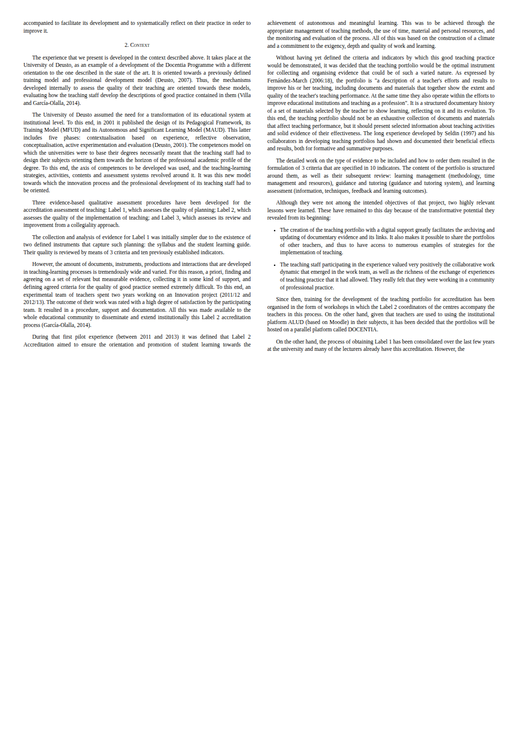accompanied to facilitate its development and to systematically reflect on their practice in order to improve it.
2. Context
The experience that we present is developed in the context described above. It takes place at the University of Deusto, as an example of a development of the Docentia Programme with a different orientation to the one described in the state of the art. It is oriented towards a previously defined training model and professional development model (Deusto, 2007). Thus, the mechanisms developed internally to assess the quality of their teaching are oriented towards these models, evaluating how the teaching staff develop the descriptions of good practice contained in them (Villa and García-Olalla, 2014).
The University of Deusto assumed the need for a transformation of its educational system at institutional level. To this end, in 2001 it published the design of its Pedagogical Framework, its Training Model (MFUD) and its Autonomous and Significant Learning Model (MAUD). This latter includes five phases: contextualisation based on experience, reflective observation, conceptualisation, active experimentation and evaluation (Deusto, 2001). The competences model on which the universities were to base their degrees necessarily meant that the teaching staff had to design their subjects orienting them towards the horizon of the professional academic profile of the degree. To this end, the axis of competences to be developed was used, and the teaching-learning strategies, activities, contents and assessment systems revolved around it. It was this new model towards which the innovation process and the professional development of its teaching staff had to be oriented.
Three evidence-based qualitative assessment procedures have been developed for the accreditation assessment of teaching: Label 1, which assesses the quality of planning; Label 2, which assesses the quality of the implementation of teaching; and Label 3, which assesses its review and improvement from a collegiality approach.
The collection and analysis of evidence for Label 1 was initially simpler due to the existence of two defined instruments that capture such planning: the syllabus and the student learning guide. Their quality is reviewed by means of 3 criteria and ten previously established indicators.
However, the amount of documents, instruments, productions and interactions that are developed in teaching-learning processes is tremendously wide and varied. For this reason, a priori, finding and agreeing on a set of relevant but measurable evidence, collecting it in some kind of support, and defining agreed criteria for the quality of good practice seemed extremely difficult. To this end, an experimental team of teachers spent two years working on an Innovation project (2011/12 and 2012/13). The outcome of their work was rated with a high degree of satisfaction by the participating team. It resulted in a procedure, support and documentation. All this was made available to the whole educational community to disseminate and extend institutionally this Label 2 accreditation process (García-Olalla, 2014).
During that first pilot experience (between 2011 and 2013) it was defined that Label 2 Accreditation aimed to ensure the orientation and promotion of student learning towards the achievement of autonomous and meaningful learning. This was to be achieved through the appropriate management of teaching methods, the use of time, material and personal resources, and the monitoring and evaluation of the process. All of this was based on the construction of a climate and a commitment to the exigency, depth and quality of work and learning.
Without having yet defined the criteria and indicators by which this good teaching practice would be demonstrated, it was decided that the teaching portfolio would be the optimal instrument for collecting and organising evidence that could be of such a varied nature. As expressed by Fernández-March (2006:18), the portfolio is "a description of a teacher's efforts and results to improve his or her teaching, including documents and materials that together show the extent and quality of the teacher's teaching performance. At the same time they also operate within the efforts to improve educational institutions and teaching as a profession". It is a structured documentary history of a set of materials selected by the teacher to show learning, reflecting on it and its evolution. To this end, the teaching portfolio should not be an exhaustive collection of documents and materials that affect teaching performance, but it should present selected information about teaching activities and solid evidence of their effectiveness. The long experience developed by Seldin (1997) and his collaborators in developing teaching portfolios had shown and documented their beneficial effects and results, both for formative and summative purposes.
The detailed work on the type of evidence to be included and how to order them resulted in the formulation of 3 criteria that are specified in 10 indicators. The content of the portfolio is structured around them, as well as their subsequent review: learning management (methodology, time management and resources), guidance and tutoring (guidance and tutoring system), and learning assessment (information, techniques, feedback and learning outcomes).
Although they were not among the intended objectives of that project, two highly relevant lessons were learned. These have remained to this day because of the transformative potential they revealed from its beginning:
The creation of the teaching portfolio with a digital support greatly facilitates the archiving and updating of documentary evidence and its links. It also makes it possible to share the portfolios of other teachers, and thus to have access to numerous examples of strategies for the implementation of teaching.
The teaching staff participating in the experience valued very positively the collaborative work dynamic that emerged in the work team, as well as the richness of the exchange of experiences of teaching practice that it had allowed. They really felt that they were working in a community of professional practice.
Since then, training for the development of the teaching portfolio for accreditation has been organised in the form of workshops in which the Label 2 coordinators of the centres accompany the teachers in this process. On the other hand, given that teachers are used to using the institutional platform ALUD (based on Moodle) in their subjects, it has been decided that the portfolios will be hosted on a parallel platform called DOCENTIA.
On the other hand, the process of obtaining Label 1 has been consolidated over the last few years at the university and many of the lecturers already have this accreditation. However, the